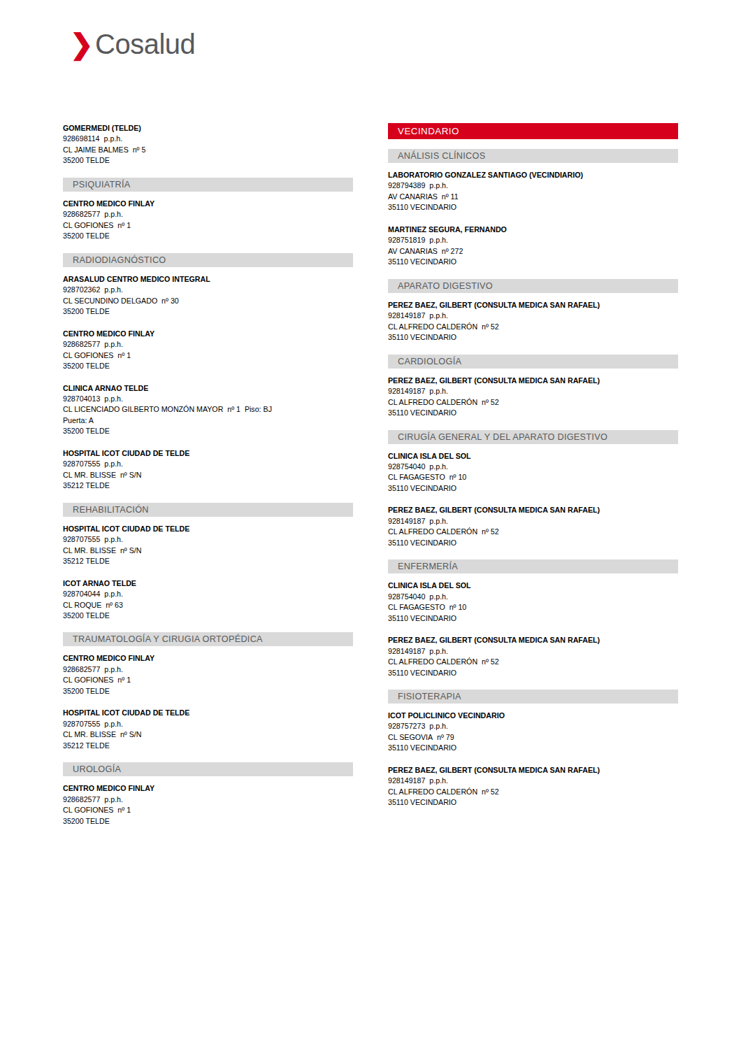❯Cosalud
GOMERMEDI (TELDE)
928698114p.p.h.
CL JAIME BALMES nº 5
35200 TELDE
PSIQUIATRÍA
CENTRO MEDICO FINLAY
928682577p.p.h.
CL GOFIONES nº 1
35200 TELDE
RADIODIAGNÓSTICO
ARASALUD CENTRO MEDICO INTEGRAL
928702362p.p.h.
CL SECUNDINO DELGADO nº 30
35200 TELDE
CENTRO MEDICO FINLAY
928682577p.p.h.
CL GOFIONES nº 1
35200 TELDE
CLINICA ARNAO TELDE
928704013p.p.h.
CL LICENCIADO GILBERTO MONZÓN MAYOR nº 1 Piso: BJ
Puerta: A
35200 TELDE
HOSPITAL ICOT CIUDAD DE TELDE
928707555p.p.h.
CL MR. BLISSE nº S/N
35212 TELDE
REHABILITACIÓN
HOSPITAL ICOT CIUDAD DE TELDE
928707555p.p.h.
CL MR. BLISSE nº S/N
35212 TELDE
ICOT ARNAO TELDE
928704044p.p.h.
CL ROQUE nº 63
35200 TELDE
TRAUMATOLOGÍA Y CIRUGIA ORTOPÉDICA
CENTRO MEDICO FINLAY
928682577p.p.h.
CL GOFIONES nº 1
35200 TELDE
HOSPITAL ICOT CIUDAD DE TELDE
928707555p.p.h.
CL MR. BLISSE nº S/N
35212 TELDE
UROLOGÍA
CENTRO MEDICO FINLAY
928682577p.p.h.
CL GOFIONES nº 1
35200 TELDE
VECINDARIO
ANÁLISIS CLÍNICOS
LABORATORIO GONZALEZ SANTIAGO (VECINDIARIO)
928794389p.p.h.
AV CANARIAS nº 11
35110 VECINDARIO
MARTINEZ SEGURA, FERNANDO
928751819p.p.h.
AV CANARIAS nº 272
35110 VECINDARIO
APARATO DIGESTIVO
PEREZ BAEZ, GILBERT (CONSULTA MEDICA SAN RAFAEL)
928149187p.p.h.
CL ALFREDO CALDERÓN nº 52
35110 VECINDARIO
CARDIOLOGÍA
PEREZ BAEZ, GILBERT (CONSULTA MEDICA SAN RAFAEL)
928149187p.p.h.
CL ALFREDO CALDERÓN nº 52
35110 VECINDARIO
CIRUGÍA GENERAL Y DEL APARATO DIGESTIVO
CLINICA ISLA DEL SOL
928754040p.p.h.
CL FAGAGESTO nº 10
35110 VECINDARIO
PEREZ BAEZ, GILBERT (CONSULTA MEDICA SAN RAFAEL)
928149187p.p.h.
CL ALFREDO CALDERÓN nº 52
35110 VECINDARIO
ENFERMERÍA
CLINICA ISLA DEL SOL
928754040p.p.h.
CL FAGAGESTO nº 10
35110 VECINDARIO
PEREZ BAEZ, GILBERT (CONSULTA MEDICA SAN RAFAEL)
928149187p.p.h.
CL ALFREDO CALDERÓN nº 52
35110 VECINDARIO
FISIOTERAPIA
ICOT POLICLINICO VECINDARIO
928757273p.p.h.
CL SEGOVIA nº 79
35110 VECINDARIO
PEREZ BAEZ, GILBERT (CONSULTA MEDICA SAN RAFAEL)
928149187p.p.h.
CL ALFREDO CALDERÓN nº 52
35110 VECINDARIO